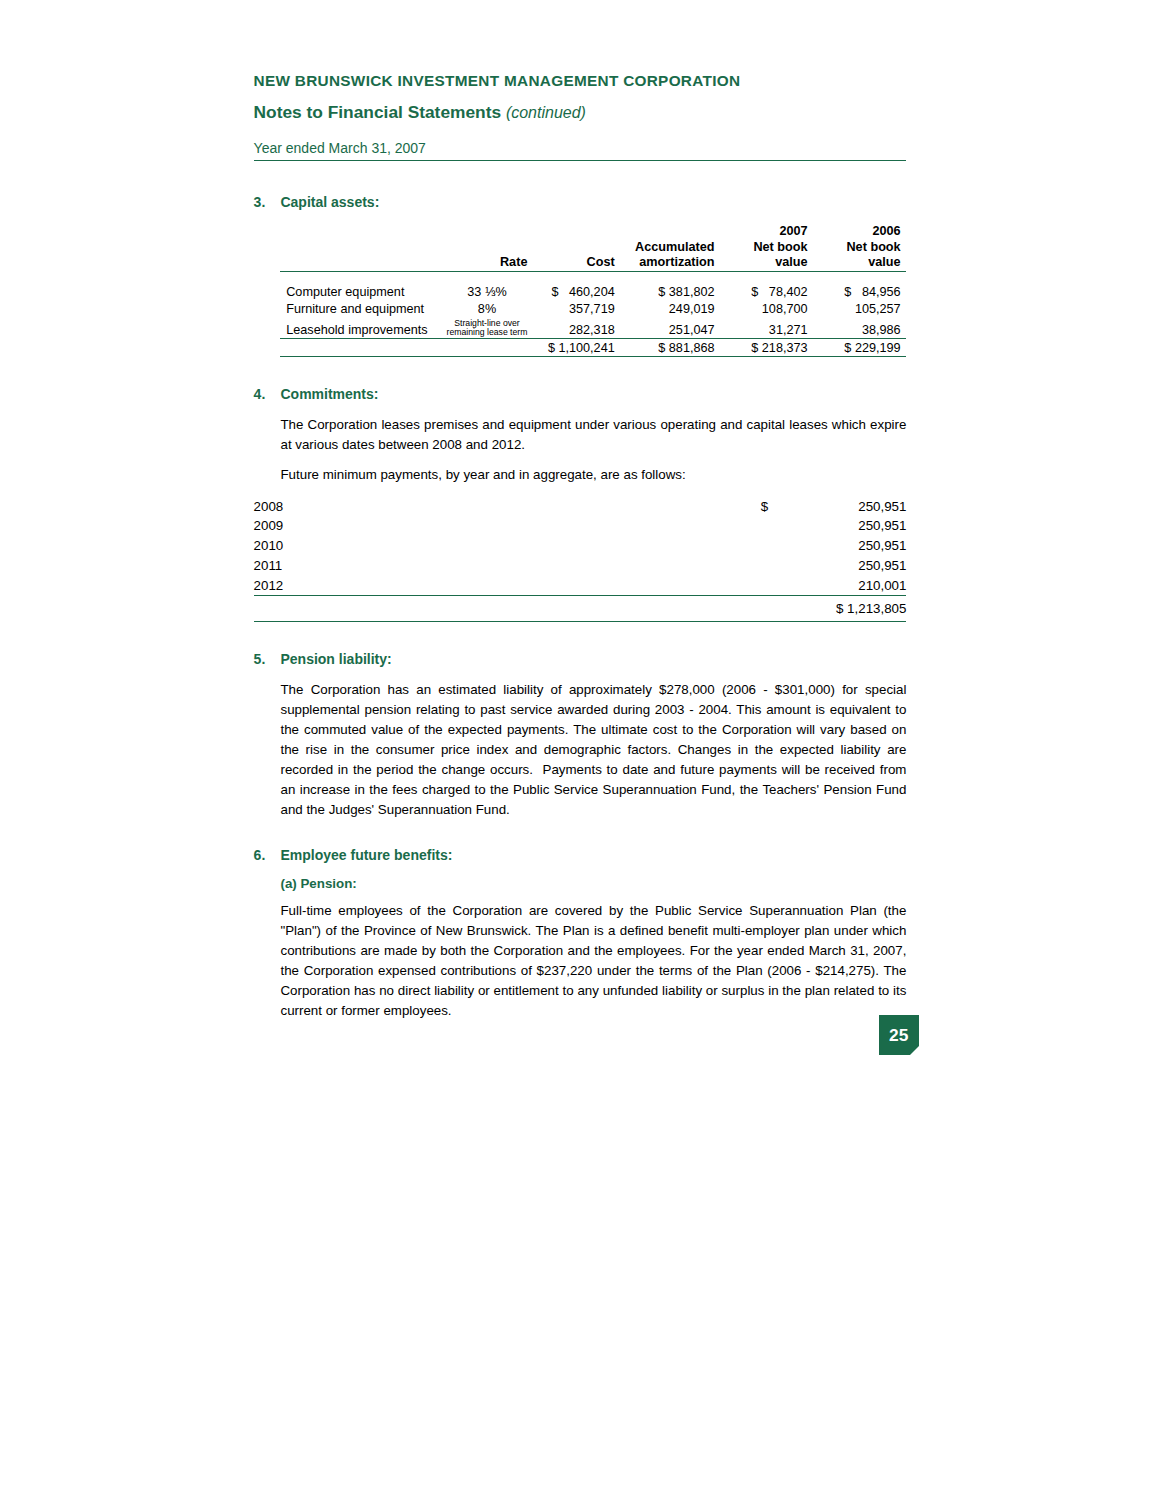NEW BRUNSWICK INVESTMENT MANAGEMENT CORPORATION
Notes to Financial Statements (continued)
Year ended March 31, 2007
3. Capital assets:
| | | | | 2007 | 2006 |
| --- | --- | --- | --- | --- | --- |
| | | | Accumulated | Net book | Net book |
| | Rate | Cost | amortization | value | value |
| Computer equipment | 33 ⅓% | $ 460,204 | $ 381,802 | $ 78,402 | $ 84,956 |
| Furniture and equipment | 8% | 357,719 | 249,019 | 108,700 | 105,257 |
| Leasehold improvements | Straight-line over remaining lease term | 282,318 | 251,047 | 31,271 | 38,986 |
| | | $ 1,100,241 | $ 881,868 | $ 218,373 | $ 229,199 |
4. Commitments:
The Corporation leases premises and equipment under various operating and capital leases which expire at various dates between 2008 and 2012.
Future minimum payments, by year and in aggregate, are as follows:
| 2008 | $ | 250,951 |
| 2009 | | 250,951 |
| 2010 | | 250,951 |
| 2011 | | 250,951 |
| 2012 | | 210,001 |
| | | $ 1,213,805 |
5. Pension liability:
The Corporation has an estimated liability of approximately $278,000 (2006 - $301,000) for special supplemental pension relating to past service awarded during 2003 - 2004. This amount is equivalent to the commuted value of the expected payments. The ultimate cost to the Corporation will vary based on the rise in the consumer price index and demographic factors. Changes in the expected liability are recorded in the period the change occurs. Payments to date and future payments will be received from an increase in the fees charged to the Public Service Superannuation Fund, the Teachers' Pension Fund and the Judges' Superannuation Fund.
6. Employee future benefits:
(a) Pension:
Full-time employees of the Corporation are covered by the Public Service Superannuation Plan (the "Plan") of the Province of New Brunswick. The Plan is a defined benefit multi-employer plan under which contributions are made by both the Corporation and the employees. For the year ended March 31, 2007, the Corporation expensed contributions of $237,220 under the terms of the Plan (2006 - $214,275). The Corporation has no direct liability or entitlement to any unfunded liability or surplus in the plan related to its current or former employees.
25